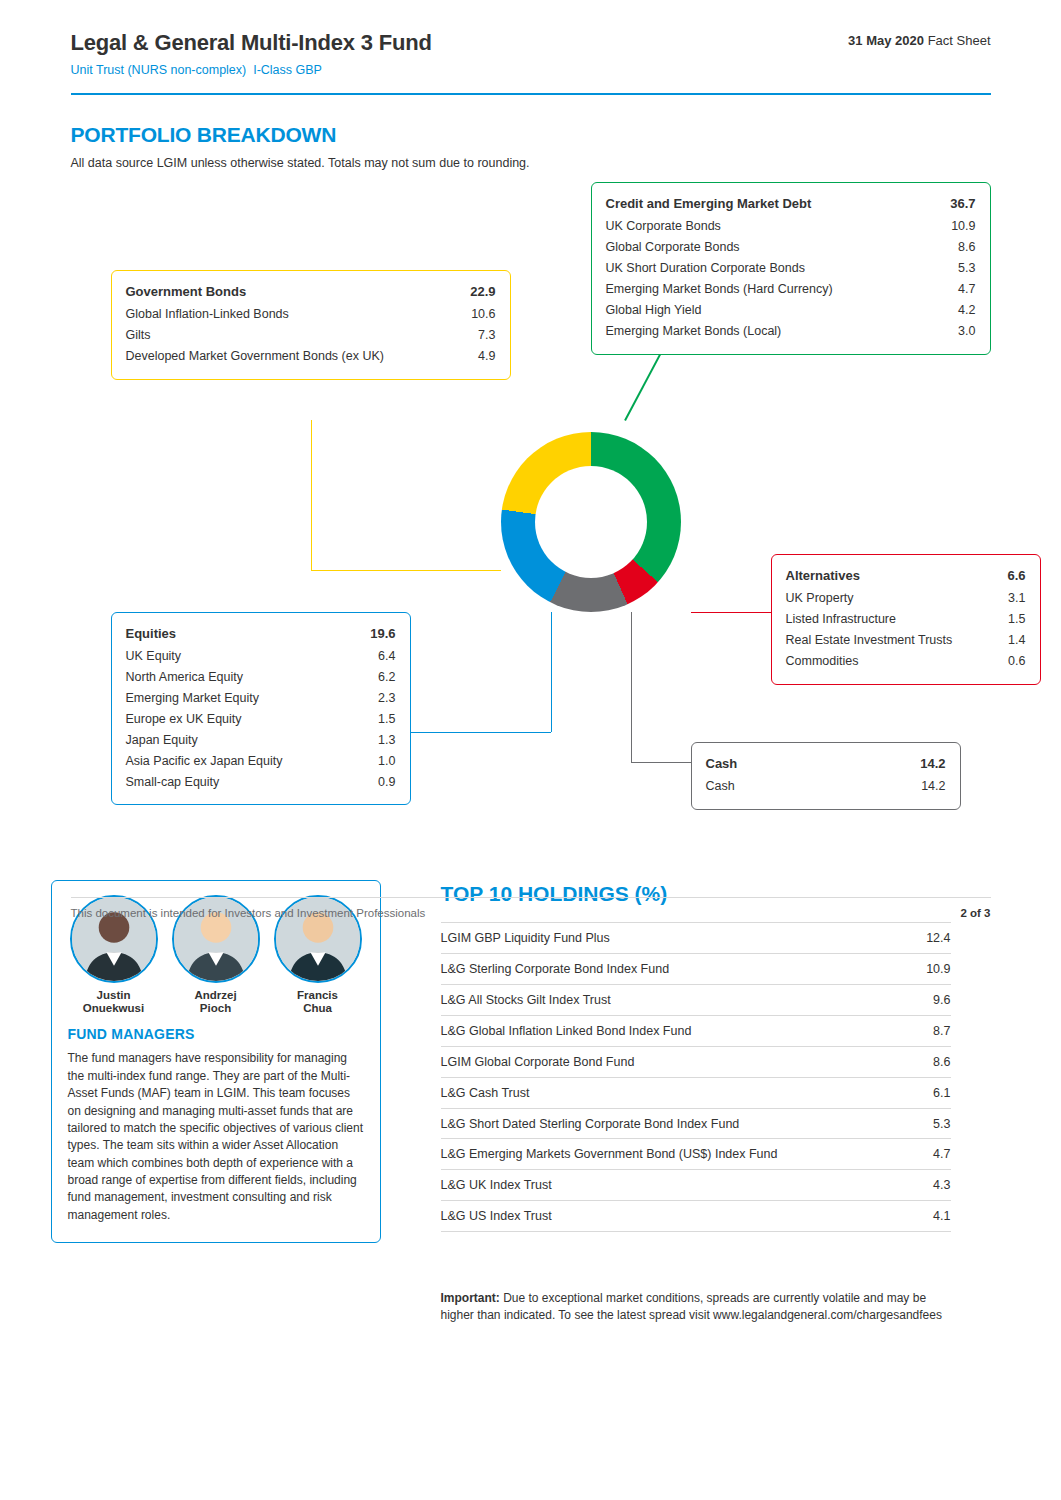Legal & General Multi-Index 3 Fund
Unit Trust (NURS non-complex) I-Class GBP
31 May 2020 Fact Sheet
PORTFOLIO BREAKDOWN
All data source LGIM unless otherwise stated. Totals may not sum due to rounding.
| Credit and Emerging Market Debt | 36.7 |
| UK Corporate Bonds | 10.9 |
| Global Corporate Bonds | 8.6 |
| UK Short Duration Corporate Bonds | 5.3 |
| Emerging Market Bonds (Hard Currency) | 4.7 |
| Global High Yield | 4.2 |
| Emerging Market Bonds (Local) | 3.0 |
| Government Bonds | 22.9 |
| Global Inflation-Linked Bonds | 10.6 |
| Gilts | 7.3 |
| Developed Market Government Bonds (ex UK) | 4.9 |
| Alternatives | 6.6 |
| UK Property | 3.1 |
| Listed Infrastructure | 1.5 |
| Real Estate Investment Trusts | 1.4 |
| Commodities | 0.6 |
| Equities | 19.6 |
| UK Equity | 6.4 |
| North America Equity | 6.2 |
| Emerging Market Equity | 2.3 |
| Europe ex UK Equity | 1.5 |
| Japan Equity | 1.3 |
| Asia Pacific ex Japan Equity | 1.0 |
| Small-cap Equity | 0.9 |
| Cash | 14.2 |
| Cash | 14.2 |
Justin
Onuekwusi
Andrzej
Pioch
Francis
Chua
FUND MANAGERS
The fund managers have responsibility for managing the multi-index fund range. They are part of the Multi-Asset Funds (MAF) team in LGIM. This team focuses on designing and managing multi-asset funds that are tailored to match the specific objectives of various client types. The team sits within a wider Asset Allocation team which combines both depth of experience with a broad range of expertise from different fields, including fund management, investment consulting and risk management roles.
TOP 10 HOLDINGS (%)
| LGIM GBP Liquidity Fund Plus | 12.4 |
| L&G Sterling Corporate Bond Index Fund | 10.9 |
| L&G All Stocks Gilt Index Trust | 9.6 |
| L&G Global Inflation Linked Bond Index Fund | 8.7 |
| LGIM Global Corporate Bond Fund | 8.6 |
| L&G Cash Trust | 6.1 |
| L&G Short Dated Sterling Corporate Bond Index Fund | 5.3 |
| L&G Emerging Markets Government Bond (US$) Index Fund | 4.7 |
| L&G UK Index Trust | 4.3 |
| L&G US Index Trust | 4.1 |
Important: Due to exceptional market conditions, spreads are currently volatile and may be higher than indicated. To see the latest spread visit www.legalandgeneral.com/chargesandfees
This document is intended for Investors and Investment Professionals
2 of 3